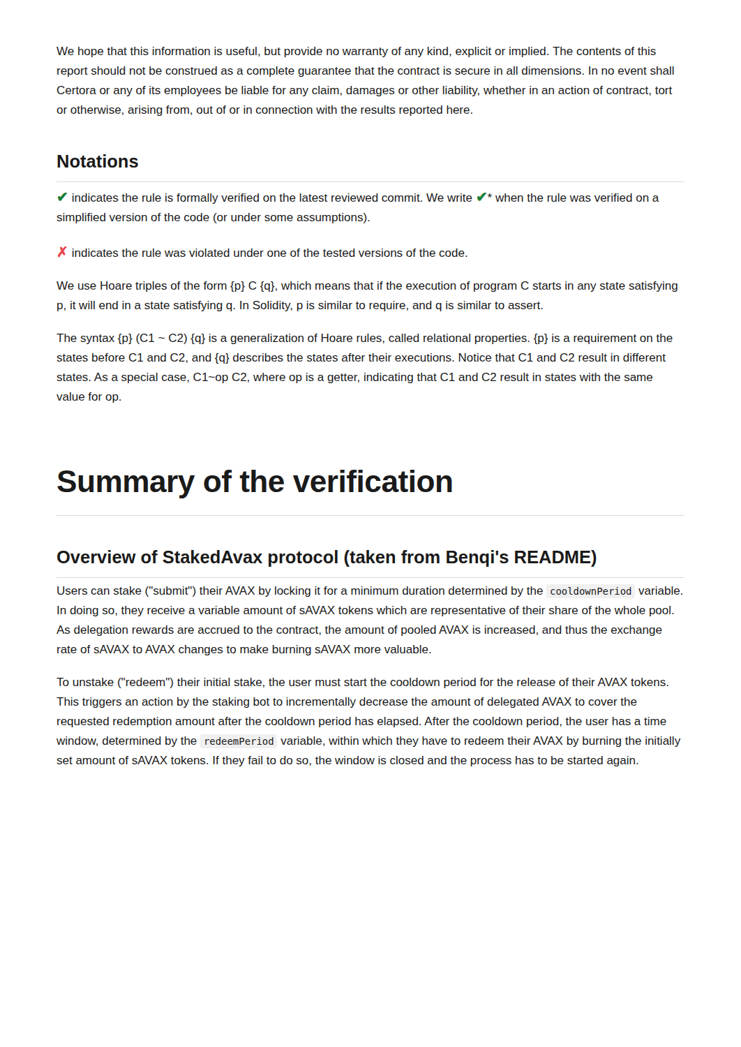We hope that this information is useful, but provide no warranty of any kind, explicit or implied. The contents of this report should not be construed as a complete guarantee that the contract is secure in all dimensions. In no event shall Certora or any of its employees be liable for any claim, damages or other liability, whether in an action of contract, tort or otherwise, arising from, out of or in connection with the results reported here.
Notations
✔ indicates the rule is formally verified on the latest reviewed commit. We write ✔* when the rule was verified on a simplified version of the code (or under some assumptions).
✗ indicates the rule was violated under one of the tested versions of the code.
We use Hoare triples of the form {p} C {q}, which means that if the execution of program C starts in any state satisfying p, it will end in a state satisfying q. In Solidity, p is similar to require, and q is similar to assert.
The syntax {p} (C1 ~ C2) {q} is a generalization of Hoare rules, called relational properties. {p} is a requirement on the states before C1 and C2, and {q} describes the states after their executions. Notice that C1 and C2 result in different states. As a special case, C1~op C2, where op is a getter, indicating that C1 and C2 result in states with the same value for op.
Summary of the verification
Overview of StakedAvax protocol (taken from Benqi's README)
Users can stake ("submit") their AVAX by locking it for a minimum duration determined by the cooldownPeriod variable. In doing so, they receive a variable amount of sAVAX tokens which are representative of their share of the whole pool. As delegation rewards are accrued to the contract, the amount of pooled AVAX is increased, and thus the exchange rate of sAVAX to AVAX changes to make burning sAVAX more valuable.
To unstake ("redeem") their initial stake, the user must start the cooldown period for the release of their AVAX tokens. This triggers an action by the staking bot to incrementally decrease the amount of delegated AVAX to cover the requested redemption amount after the cooldown period has elapsed. After the cooldown period, the user has a time window, determined by the redeemPeriod variable, within which they have to redeem their AVAX by burning the initially set amount of sAVAX tokens. If they fail to do so, the window is closed and the process has to be started again.